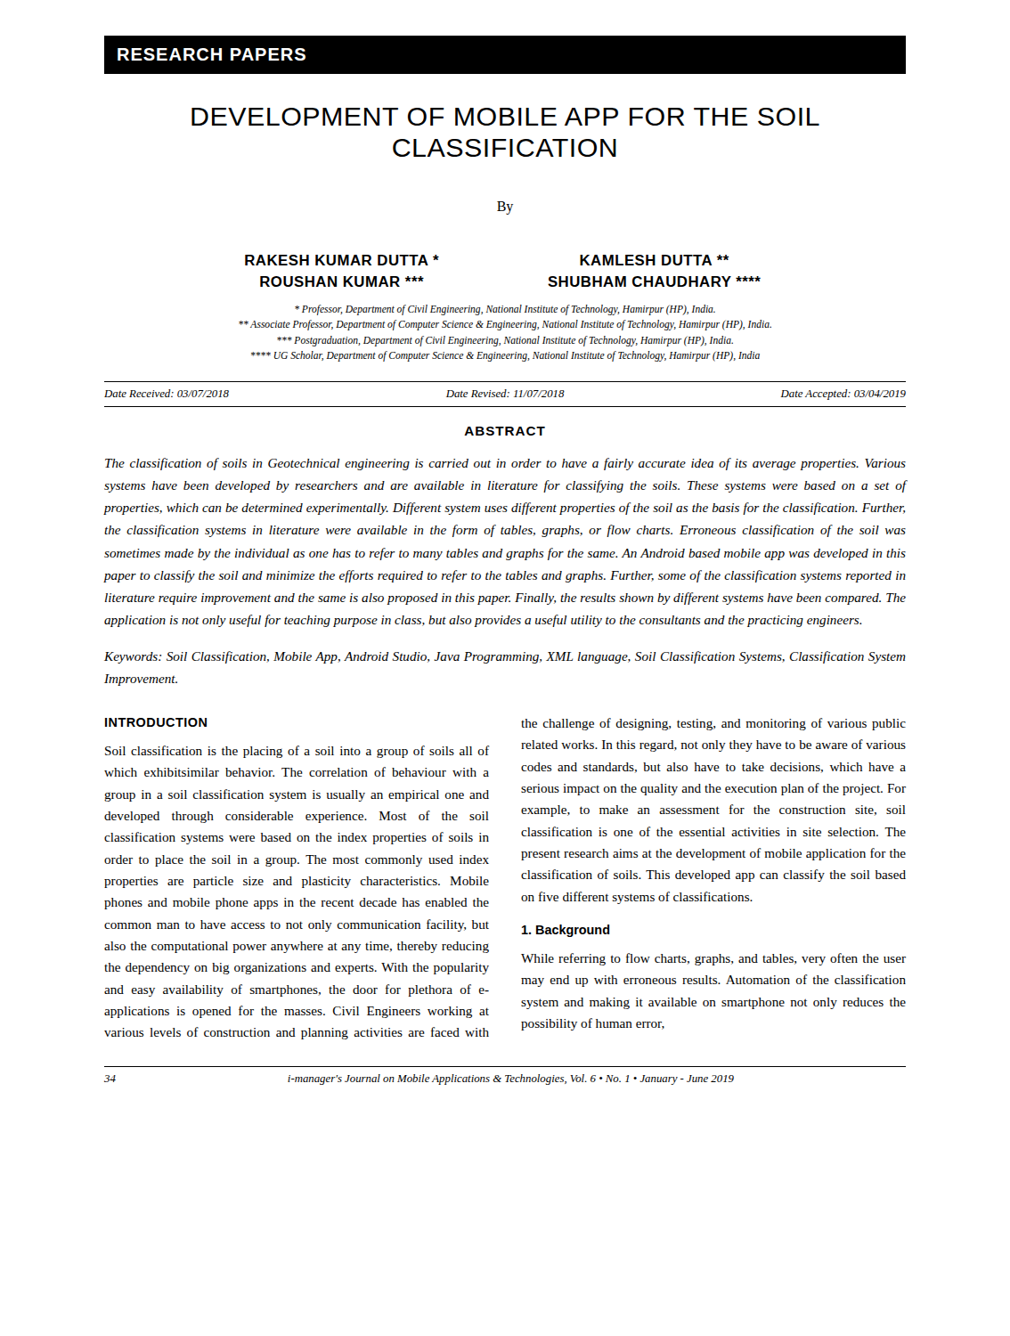RESEARCH PAPERS
DEVELOPMENT OF MOBILE APP FOR THE SOIL CLASSIFICATION
By
| RAKESH KUMAR DUTTA * | KAMLESH DUTTA ** |
| ROUSHAN KUMAR *** | SHUBHAM CHAUDHARY **** |
* Professor, Department of Civil Engineering, National Institute of Technology, Hamirpur (HP), India.
** Associate Professor, Department of Computer Science & Engineering, National Institute of Technology, Hamirpur (HP), India.
*** Postgraduation, Department of Civil Engineering, National Institute of Technology, Hamirpur (HP), India.
**** UG Scholar, Department of Computer Science & Engineering, National Institute of Technology, Hamirpur (HP), India
Date Received: 03/07/2018 Date Revised: 11/07/2018 Date Accepted: 03/04/2019
ABSTRACT
The classification of soils in Geotechnical engineering is carried out in order to have a fairly accurate idea of its average properties. Various systems have been developed by researchers and are available in literature for classifying the soils. These systems were based on a set of properties, which can be determined experimentally. Different system uses different properties of the soil as the basis for the classification. Further, the classification systems in literature were available in the form of tables, graphs, or flow charts. Erroneous classification of the soil was sometimes made by the individual as one has to refer to many tables and graphs for the same. An Android based mobile app was developed in this paper to classify the soil and minimize the efforts required to refer to the tables and graphs. Further, some of the classification systems reported in literature require improvement and the same is also proposed in this paper. Finally, the results shown by different systems have been compared. The application is not only useful for teaching purpose in class, but also provides a useful utility to the consultants and the practicing engineers.
Keywords: Soil Classification, Mobile App, Android Studio, Java Programming, XML language, Soil Classification Systems, Classification System Improvement.
INTRODUCTION
Soil classification is the placing of a soil into a group of soils all of which exhibitsimilar behavior. The correlation of behaviour with a group in a soil classification system is usually an empirical one and developed through considerable experience. Most of the soil classification systems were based on the index properties of soils in order to place the soil in a group. The most commonly used index properties are particle size and plasticity characteristics. Mobile phones and mobile phone apps in the recent decade has enabled the common man to have access to not only communication facility, but also the computational power anywhere at any time, thereby reducing the dependency on big organizations and experts. With the popularity and easy availability of smartphones, the door for plethora of e-applications is opened for the masses. Civil Engineers working at various levels of construction and planning activities are faced with the challenge of designing, testing, and monitoring of various public related works. In this regard, not only they have to be aware of various codes and standards, but also have to take decisions, which have a serious impact on the quality and the execution plan of the project. For example, to make an assessment for the construction site, soil classification is one of the essential activities in site selection. The present research aims at the development of mobile application for the classification of soils. This developed app can classify the soil based on five different systems of classifications.
1. Background
While referring to flow charts, graphs, and tables, very often the user may end up with erroneous results. Automation of the classification system and making it available on smartphone not only reduces the possibility of human error,
34 i-manager's Journal on Mobile Applications & Technologies, Vol. 6 • No. 1 • January - June 2019